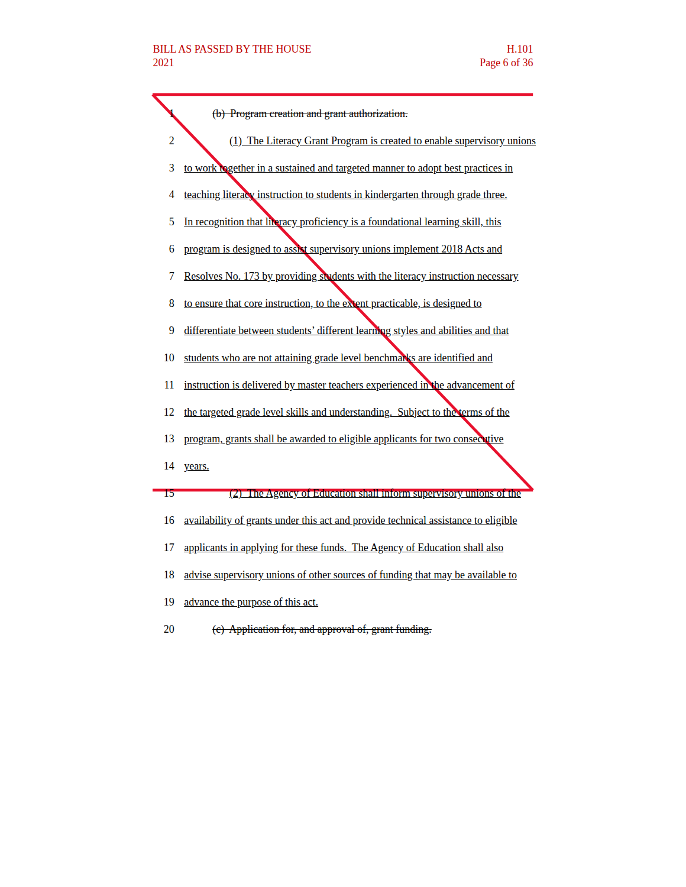BILL AS PASSED BY THE HOUSE H.101
2021 Page 6 of 36
(b) Program creation and grant authorization.
(1) The Literacy Grant Program is created to enable supervisory unions
to work together in a sustained and targeted manner to adopt best practices in
teaching literacy instruction to students in kindergarten through grade three.
In recognition that literacy proficiency is a foundational learning skill, this
program is designed to assist supervisory unions implement 2018 Acts and
Resolves No. 173 by providing students with the literacy instruction necessary
to ensure that core instruction, to the extent practicable, is designed to
differentiate between students’ different learning styles and abilities and that
students who are not attaining grade level benchmarks are identified and
instruction is delivered by master teachers experienced in the advancement of
the targeted grade level skills and understanding. Subject to the terms of the
program, grants shall be awarded to eligible applicants for two consecutive
years.
(2) The Agency of Education shall inform supervisory unions of the
availability of grants under this act and provide technical assistance to eligible
applicants in applying for these funds. The Agency of Education shall also
advise supervisory unions of other sources of funding that may be available to
advance the purpose of this act.
(c) Application for, and approval of, grant funding.